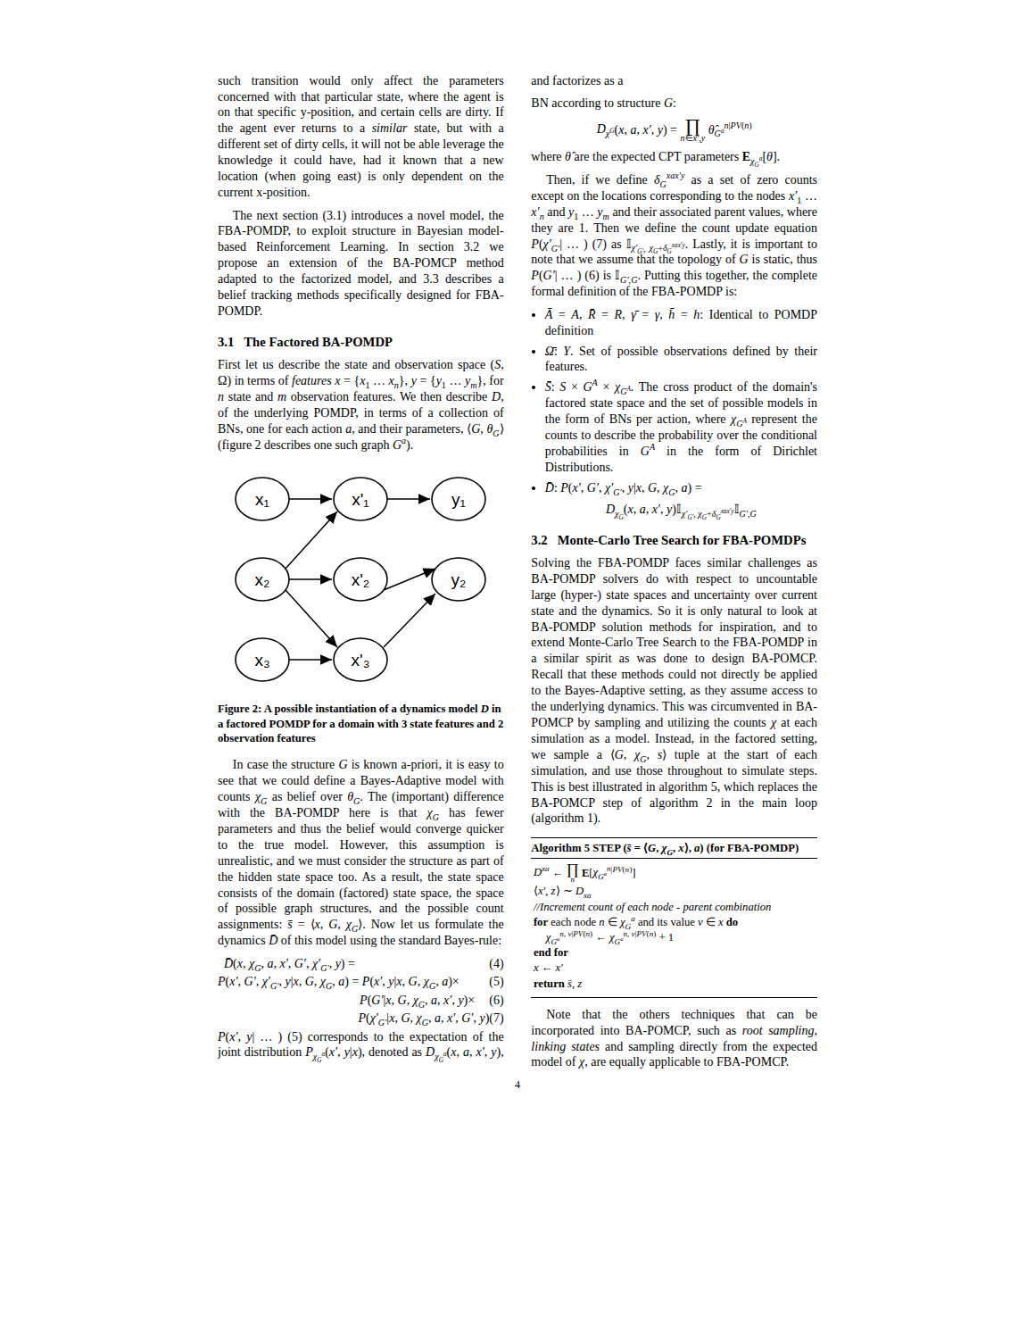such transition would only affect the parameters concerned with that particular state, where the agent is on that specific y-position, and certain cells are dirty. If the agent ever returns to a similar state, but with a different set of dirty cells, it will not be able leverage the knowledge it could have, had it known that a new location (when going east) is only dependent on the current x-position.
The next section (3.1) introduces a novel model, the FBA-POMDP, to exploit structure in Bayesian model-based Reinforcement Learning. In section 3.2 we propose an extension of the BA-POMCP method adapted to the factorized model, and 3.3 describes a belief tracking methods specifically designed for FBA-POMDP.
3.1 The Factored BA-POMDP
First let us describe the state and observation space (S, Ω) in terms of features x = {x1 … xn}, y = {y1 … ym}, for n state and m observation features. We then describe D, of the underlying POMDP, in terms of a collection of BNs, one for each action a, and their parameters, ⟨G, θG⟩ (figure 2 describes one such graph Ga).
x₁ x₂ x₃ x'₁ x'₂ x'₃ y₁ y₂
Figure 2: A possible instantiation of a dynamics model D in a factored POMDP for a domain with 3 state features and 2 observation features
In case the structure G is known a-priori, it is easy to see that we could define a Bayes-Adaptive model with counts χG as belief over θG. The (important) difference with the BA-POMDP here is that χG has fewer parameters and thus the belief would converge quicker to the true model. However, this assumption is unrealistic, and we must consider the structure as part of the hidden state space too. As a result, the state space consists of the domain (factored) state space, the space of possible graph structures, and the possible count assignments: s̄ = ⟨x, G, χG⟩. Now let us formulate the dynamics D̄ of this model using the standard Bayes-rule:
D̄(x, χG, a, x′, G′, χ′G′, y) =
(4)
P(x′, G′, χ′G′, y|x, G, χG, a) =
P(x′, y|x, G, χG, a)×
(5)
P(G′|x, G, χG, a, x′, y)×
(6)
P(χ′G′|x, G, χG, a, x′, G′, y)
(7)
P(x′, y| … ) (5) corresponds to the expectation of the joint distribution PχGa(x′, y|x), denoted as DχGa(x, a, x′, y), and factorizes as a
BN according to structure G:
DχG(x, a, x′, y) = ∏ n∈x′,y θ̂Gan|PV(n)
where θ̂ are the expected CPT parameters EχGa[θ].
Then, if we define δGxax′y as a set of zero counts except on the locations corresponding to the nodes x′1 … x′n and y1 … ym and their associated parent values, where they are 1. Then we define the count update equation P(χ′G′| … ) (7) as 𝕀χ′G′, χG+δGxax′y. Lastly, it is important to note that we assume that the topology of G is static, thus P(G′| … ) (6) is 𝕀G′,G. Putting this together, the complete formal definition of the FBA-POMDP is:
Ā = A, R̄ = R, γ̄ = γ, h̄ = h: Identical to POMDP definition
Ω̄: Y. Set of possible observations defined by their features.
S̄: S × GA × χGA. The cross product of the domain's factored state space and the set of possible models in the form of BNs per action, where χGA represent the counts to describe the probability over the conditional probabilities in GA in the form of Dirichlet Distributions.
D̄: P(x′, G′, χ′G′, y|x, G, χG, a) =
DχG(x, a, x′, y)𝕀χ′G′, χG+δGxax′y𝕀G′,G
3.2 Monte-Carlo Tree Search for FBA-POMDPs
Solving the FBA-POMDP faces similar challenges as BA-POMDP solvers do with respect to uncountable large (hyper-) state spaces and uncertainty over current state and the dynamics. So it is only natural to look at BA-POMDP solution methods for inspiration, and to extend Monte-Carlo Tree Search to the FBA-POMDP in a similar spirit as was done to design BA-POMCP. Recall that these methods could not directly be applied to the Bayes-Adaptive setting, as they assume access to the underlying dynamics. This was circumvented in BA-POMCP by sampling and utilizing the counts χ at each simulation as a model. Instead, in the factored setting, we sample a ⟨G, χG, s⟩ tuple at the start of each simulation, and use those throughout to simulate steps. This is best illustrated in algorithm 5, which replaces the BA-POMCP step of algorithm 2 in the main loop (algorithm 1).
Algorithm 5 STEP (s̄ = ⟨G, χG, x⟩, a) (for FBA-POMDP)
Dxa ← ∏n E[χGan|PV(n)]
⟨x′, z⟩ ∼ Dxa
//Increment count of each node - parent combination
for each node n ∈ χGa and its value v ∈ x do
χGan, v|PV(n) ← χGan, v|PV(n) + 1
end for
x ← x′
return s̄, z
Note that the others techniques that can be incorporated into BA-POMCP, such as root sampling, linking states and sampling directly from the expected model of χ, are equally applicable to FBA-POMCP.
4